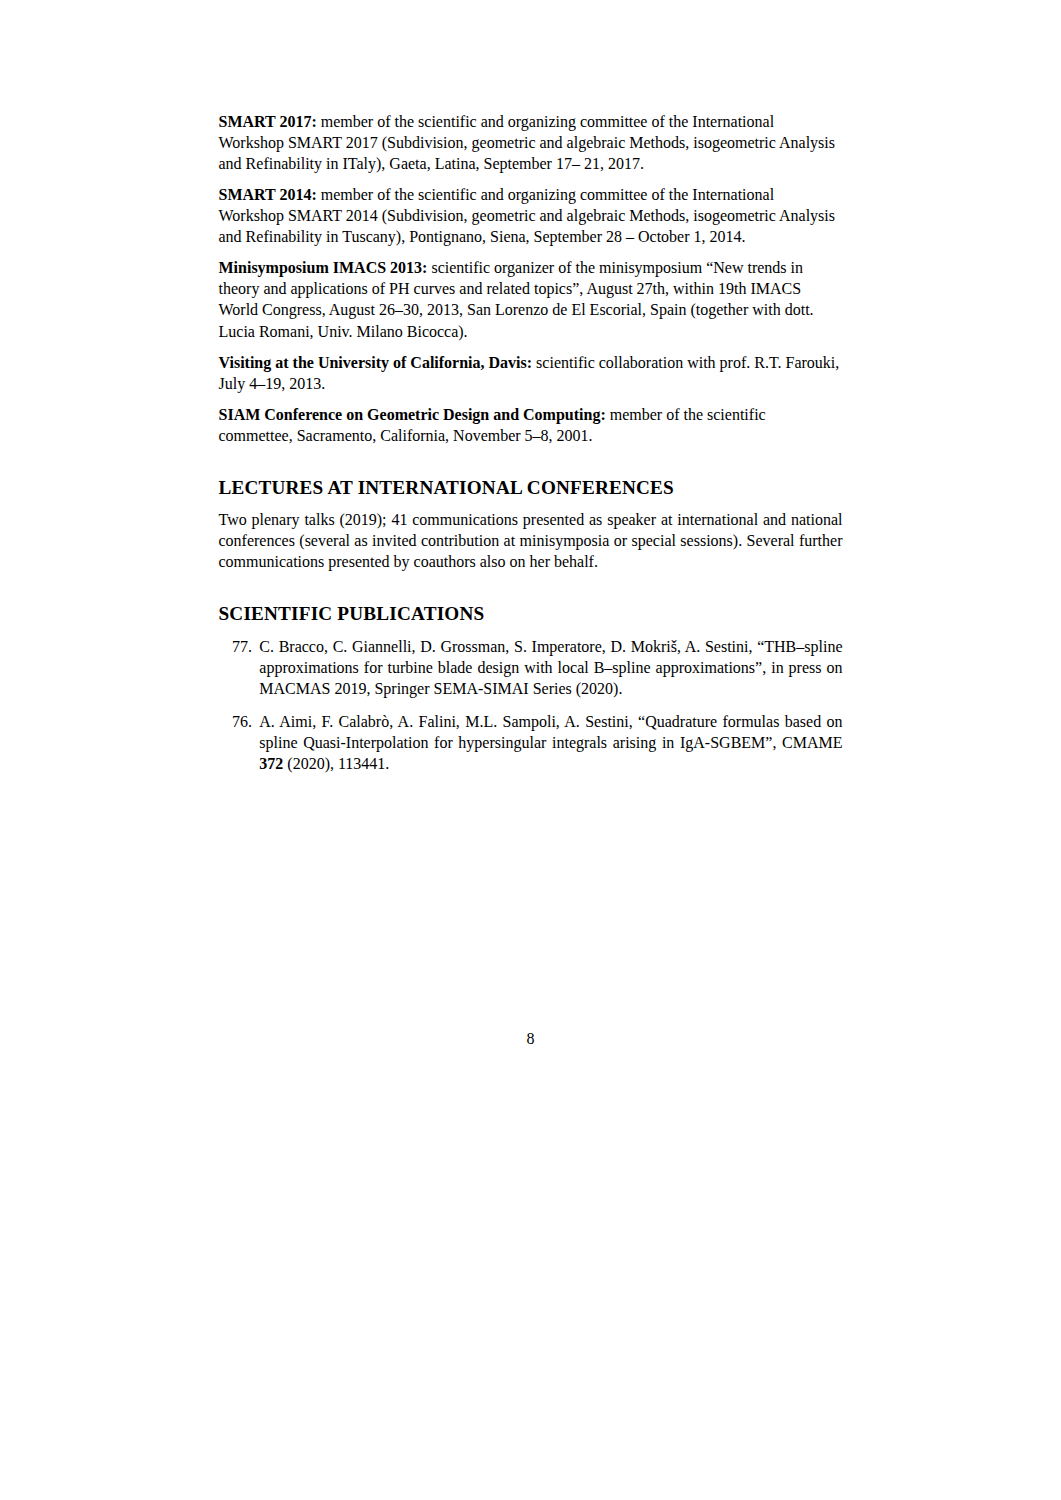SMART 2017:
member of the scientific and organizing committee of the International Workshop SMART 2017 (Subdivision, geometric and algebraic Methods, isogeometric Analysis and Refinability in ITaly), Gaeta, Latina, September 17– 21, 2017.
SMART 2014:
member of the scientific and organizing committee of the International Workshop SMART 2014 (Subdivision, geometric and algebraic Methods, isogeometric Analysis and Refinability in Tuscany), Pontignano, Siena, September 28 – October 1, 2014.
Minisymposium IMACS 2013:
scientific organizer of the minisymposium “New trends in theory and applications of PH curves and related topics”, August 27th, within 19th IMACS World Congress, August 26–30, 2013, San Lorenzo de El Escorial, Spain (together with dott. Lucia Romani, Univ. Milano Bicocca).
Visiting at the University of California, Davis:
scientific collaboration with prof. R.T. Farouki, July 4–19, 2013.
SIAM Conference on Geometric Design and Computing:
member of the scientific commettee, Sacramento, California, November 5–8, 2001.
LECTURES AT INTERNATIONAL CONFERENCES
Two plenary talks (2019); 41 communications presented as speaker at international and national conferences (several as invited contribution at minisymposia or special sessions). Several further communications presented by coauthors also on her behalf.
SCIENTIFIC PUBLICATIONS
77. C. Bracco, C. Giannelli, D. Grossman, S. Imperatore, D. Mokriš, A. Sestini, “THB–spline approximations for turbine blade design with local B–spline approximations”, in press on MACMAS 2019, Springer SEMA-SIMAI Series (2020).
76. A. Aimi, F. Calabrò, A. Falini, M.L. Sampoli, A. Sestini, “Quadrature formulas based on spline Quasi-Interpolation for hypersingular integrals arising in IgA-SGBEM”, CMAME 372 (2020), 113441.
8